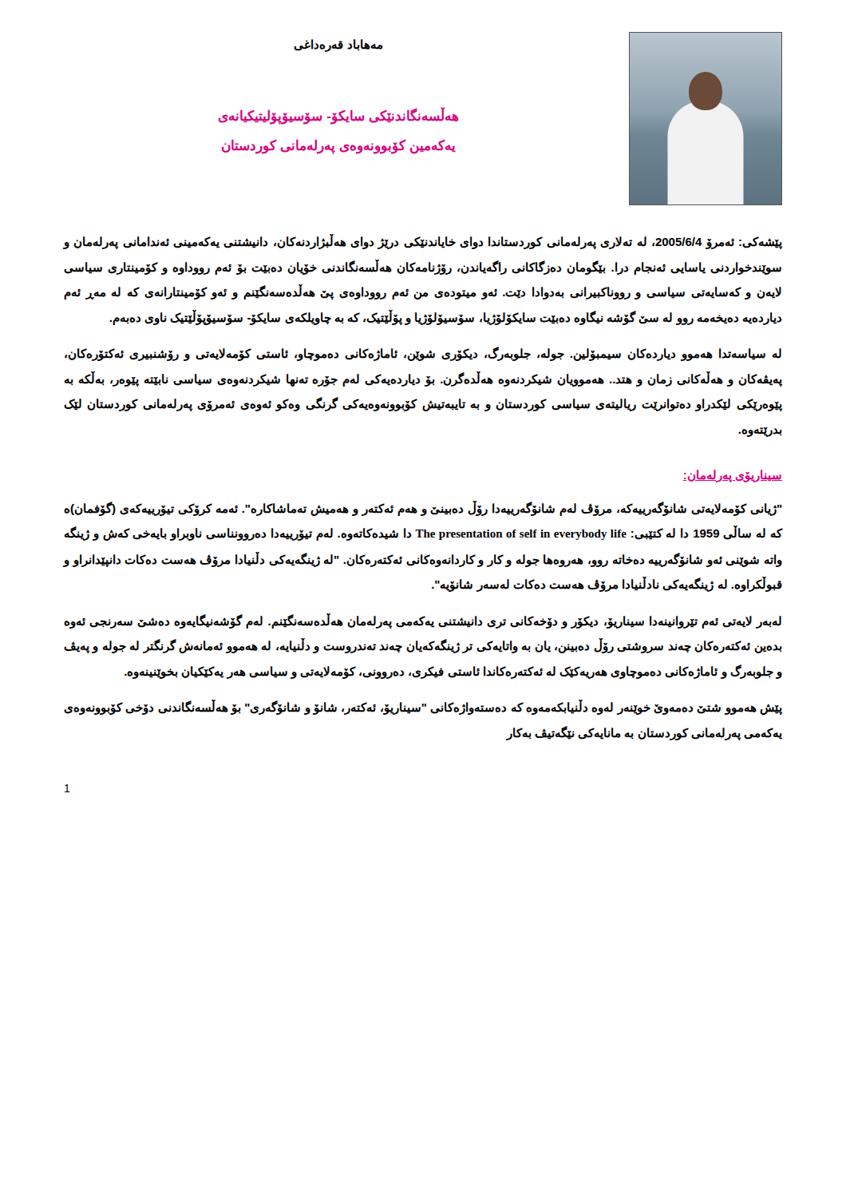مەهاباد قەرەداغی
هەڵسەنگاندنێکی سایکۆ- سۆسیۆپۆلیتیکیانەی
یەکەمین کۆبوونەوەی پەرلەمانی کوردستان
پێشەکی: ئەمرۆ 2005/6/4، لە تەلاری پەرلەمانی کوردستاندا دوای خایاندنێکی درێژ دوای هەڵبژاردنەکان، دانیشتنی یەکەمینی ئەندامانی پەرلەمان و سوێندخواردنی یاسایی ئەنجام درا. بێگومان دەزگاکانی راگەیاندن، رۆژنامەکان هەڵسەنگاندنی خۆیان دەبێت بۆ ئەم رووداوە و کۆمینتاری سیاسی لایەن و کەسایەتی سیاسی و رووناکبیرانی بەدوادا دێت. ئەو میتودەی من ئەم رووداوەی پێ هەڵدەسەنگێنم و ئەو کۆمینتارانەی کە لە مەڕ ئەم دیاردەیە دەیخەمە روو لە سێ گۆشە نیگاوە دەبێت سایکۆلۆژیا، سۆسیۆلۆژیا و پۆڵێتیک، کە بە چاویلکەی سایکۆ- سۆسیۆپۆڵێتیک ناوی دەبەم.
لە سیاسەتدا هەموو دیاردەکان سیمبۆلین. جولە، جلوبەرگ، دیکۆری شوێن، ئاماژەکانی دەموچاو، ئاستی کۆمەلایەتی و رۆشنبیری ئەکتۆرەکان، پەیڤەکان و هەڵەکانی زمان و هتد.. هەموویان شیکردنەوە هەڵدەگرن. بۆ دیاردەیەکی لەم جۆرە تەنها شیکردنەوەی سیاسی نابێتە پێوەر، بەڵکە بە پێوەرێکی لێکدراو دەتوانرێت ریالیتەی سیاسی کوردستان و بە تایبەتیش کۆبوونەوەیەکی گرنگی وەکو ئەوەی ئەمرۆی پەرلەمانی کوردستان لێک بدرێتەوە.
سیناریۆی پەرلەمان:
"ژیانی کۆمەلایەتی شانۆگەرییەکە، مرۆڤ لەم شانۆگەرییەدا رۆڵ دەبینێ و هەم ئەکتەر و هەمیش تەماشاکارە". ئەمە کرۆکی تیۆرییەکەی (گۆفمان)ە کە لە ساڵی 1959 دا لە کتێبی: The presentation of self in everybody life دا شیدەکاتەوە. لەم تیۆرییەدا دەروونناسی ناوبراو بایەخی کەش و ژینگە واتە شوێنی ئەو شانۆگەرییە دەخاتە روو، هەروەها جولە و کار و کاردانەوەکانی ئەکتەرەکان. "لە ژینگەیەکی دڵنیادا مرۆڤ هەست دەکات دانپێدانراو و قبوڵکراوە. لە ژینگەیەکی نادڵنیادا مرۆڤ هەست دەکات لەسەر شانۆیە".
لەبەر لایەتی ئەم تێروانینەدا سیناریۆ، دیکۆر و دۆخەکانی تری دانیشتنی یەکەمی پەرلەمان هەڵدەسەنگێنم. لەم گۆشەنیگایەوە دەشێ سەرنجی ئەوە بدەین ئەکتەرەکان چەند سروشتی رۆڵ دەبینن، یان بە واتایەکی تر ژینگەکەیان چەند تەندروست و دڵنیایە، لە هەموو ئەمانەش گرنگتر لە جولە و پەیڤ و جلوبەرگ و ئاماژەکانی دەموچاوی هەریەکێک لە ئەکتەرەکاندا ئاستی فیکری، دەروونی، کۆمەلایەتی و سیاسی هەر یەکێکیان بخوێنینەوە.
پێش هەموو شتێ دەمەوێ خوێنەر لەوە دڵنیابکەمەوە کە دەستەواژەکانی "سیناریۆ، ئەکتەر، شانۆ و شانۆگەری" بۆ هەڵسەنگاندنی دۆخی کۆبوونەوەی یەکەمی پەرلەمانی کوردستان بە مانایەکی نێگەتیڤ بەکار
1